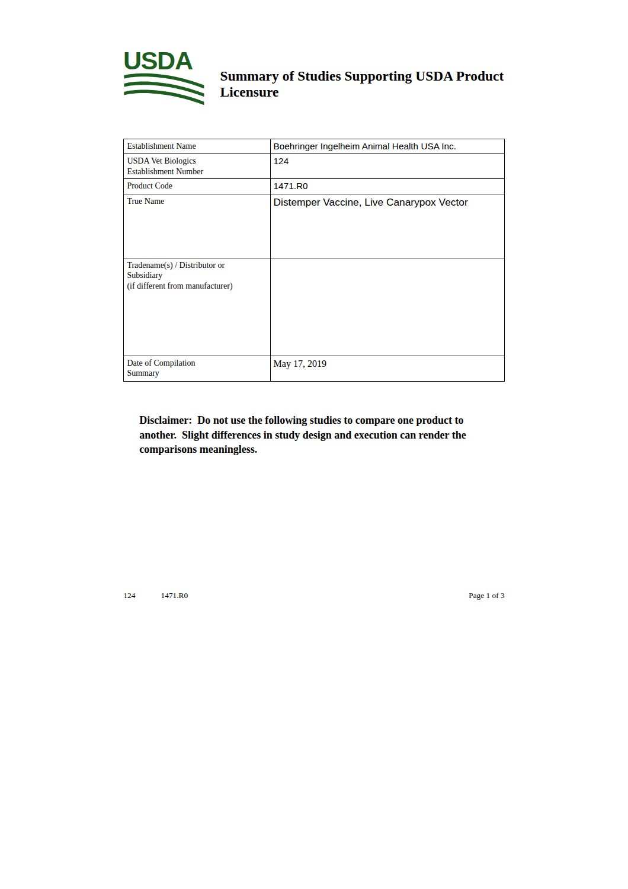USDA
Summary of Studies Supporting USDA Product Licensure
| Establishment Name | Boehringer Ingelheim Animal Health USA Inc. |
| USDA Vet Biologics Establishment Number | 124 |
| Product Code | 1471.R0 |
| True Name | Distemper Vaccine, Live Canarypox Vector |
| Tradename(s) / Distributor or Subsidiary (if different from manufacturer) | |
| Date of Compilation Summary | May 17, 2019 |
Disclaimer: Do not use the following studies to compare one product to another. Slight differences in study design and execution can render the comparisons meaningless.
1241471.R0
Page 1 of 3